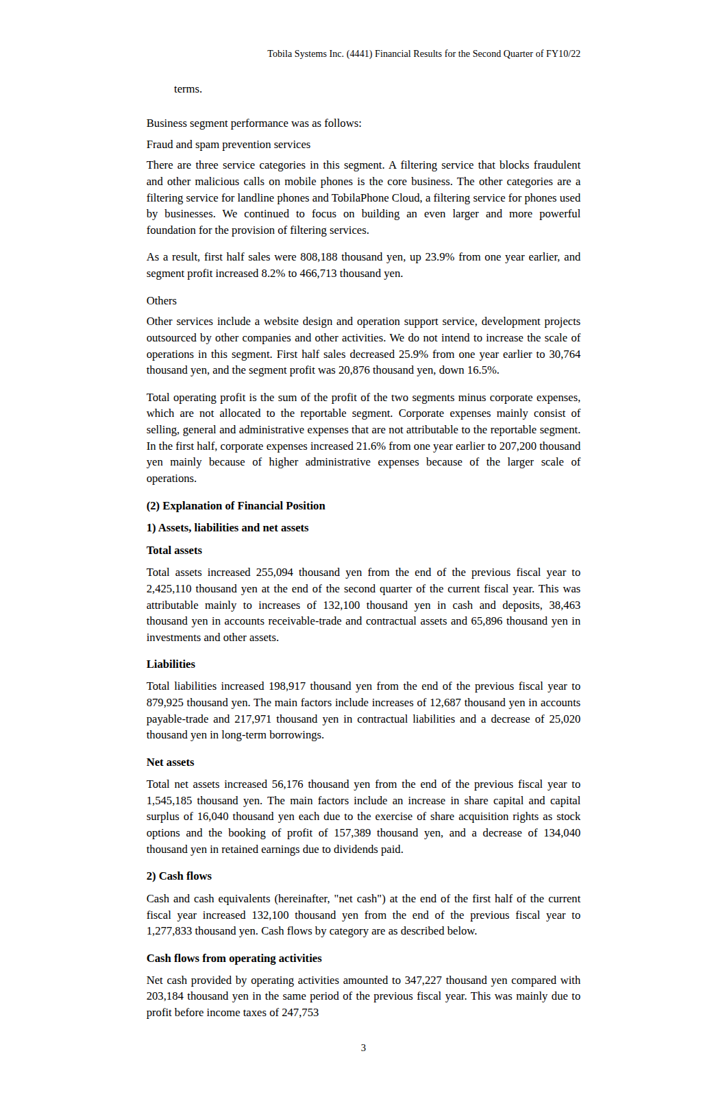Tobila Systems Inc. (4441) Financial Results for the Second Quarter of FY10/22
terms.
Business segment performance was as follows:
Fraud and spam prevention services
There are three service categories in this segment. A filtering service that blocks fraudulent and other malicious calls on mobile phones is the core business. The other categories are a filtering service for landline phones and TobilaPhone Cloud, a filtering service for phones used by businesses. We continued to focus on building an even larger and more powerful foundation for the provision of filtering services.
As a result, first half sales were 808,188 thousand yen, up 23.9% from one year earlier, and segment profit increased 8.2% to 466,713 thousand yen.
Others
Other services include a website design and operation support service, development projects outsourced by other companies and other activities. We do not intend to increase the scale of operations in this segment. First half sales decreased 25.9% from one year earlier to 30,764 thousand yen, and the segment profit was 20,876 thousand yen, down 16.5%.
Total operating profit is the sum of the profit of the two segments minus corporate expenses, which are not allocated to the reportable segment. Corporate expenses mainly consist of selling, general and administrative expenses that are not attributable to the reportable segment. In the first half, corporate expenses increased 21.6% from one year earlier to 207,200 thousand yen mainly because of higher administrative expenses because of the larger scale of operations.
(2) Explanation of Financial Position
1) Assets, liabilities and net assets
Total assets
Total assets increased 255,094 thousand yen from the end of the previous fiscal year to 2,425,110 thousand yen at the end of the second quarter of the current fiscal year. This was attributable mainly to increases of 132,100 thousand yen in cash and deposits, 38,463 thousand yen in accounts receivable-trade and contractual assets and 65,896 thousand yen in investments and other assets.
Liabilities
Total liabilities increased 198,917 thousand yen from the end of the previous fiscal year to 879,925 thousand yen. The main factors include increases of 12,687 thousand yen in accounts payable-trade and 217,971 thousand yen in contractual liabilities and a decrease of 25,020 thousand yen in long-term borrowings.
Net assets
Total net assets increased 56,176 thousand yen from the end of the previous fiscal year to 1,545,185 thousand yen. The main factors include an increase in share capital and capital surplus of 16,040 thousand yen each due to the exercise of share acquisition rights as stock options and the booking of profit of 157,389 thousand yen, and a decrease of 134,040 thousand yen in retained earnings due to dividends paid.
2) Cash flows
Cash and cash equivalents (hereinafter, "net cash") at the end of the first half of the current fiscal year increased 132,100 thousand yen from the end of the previous fiscal year to 1,277,833 thousand yen. Cash flows by category are as described below.
Cash flows from operating activities
Net cash provided by operating activities amounted to 347,227 thousand yen compared with 203,184 thousand yen in the same period of the previous fiscal year. This was mainly due to profit before income taxes of 247,753
3